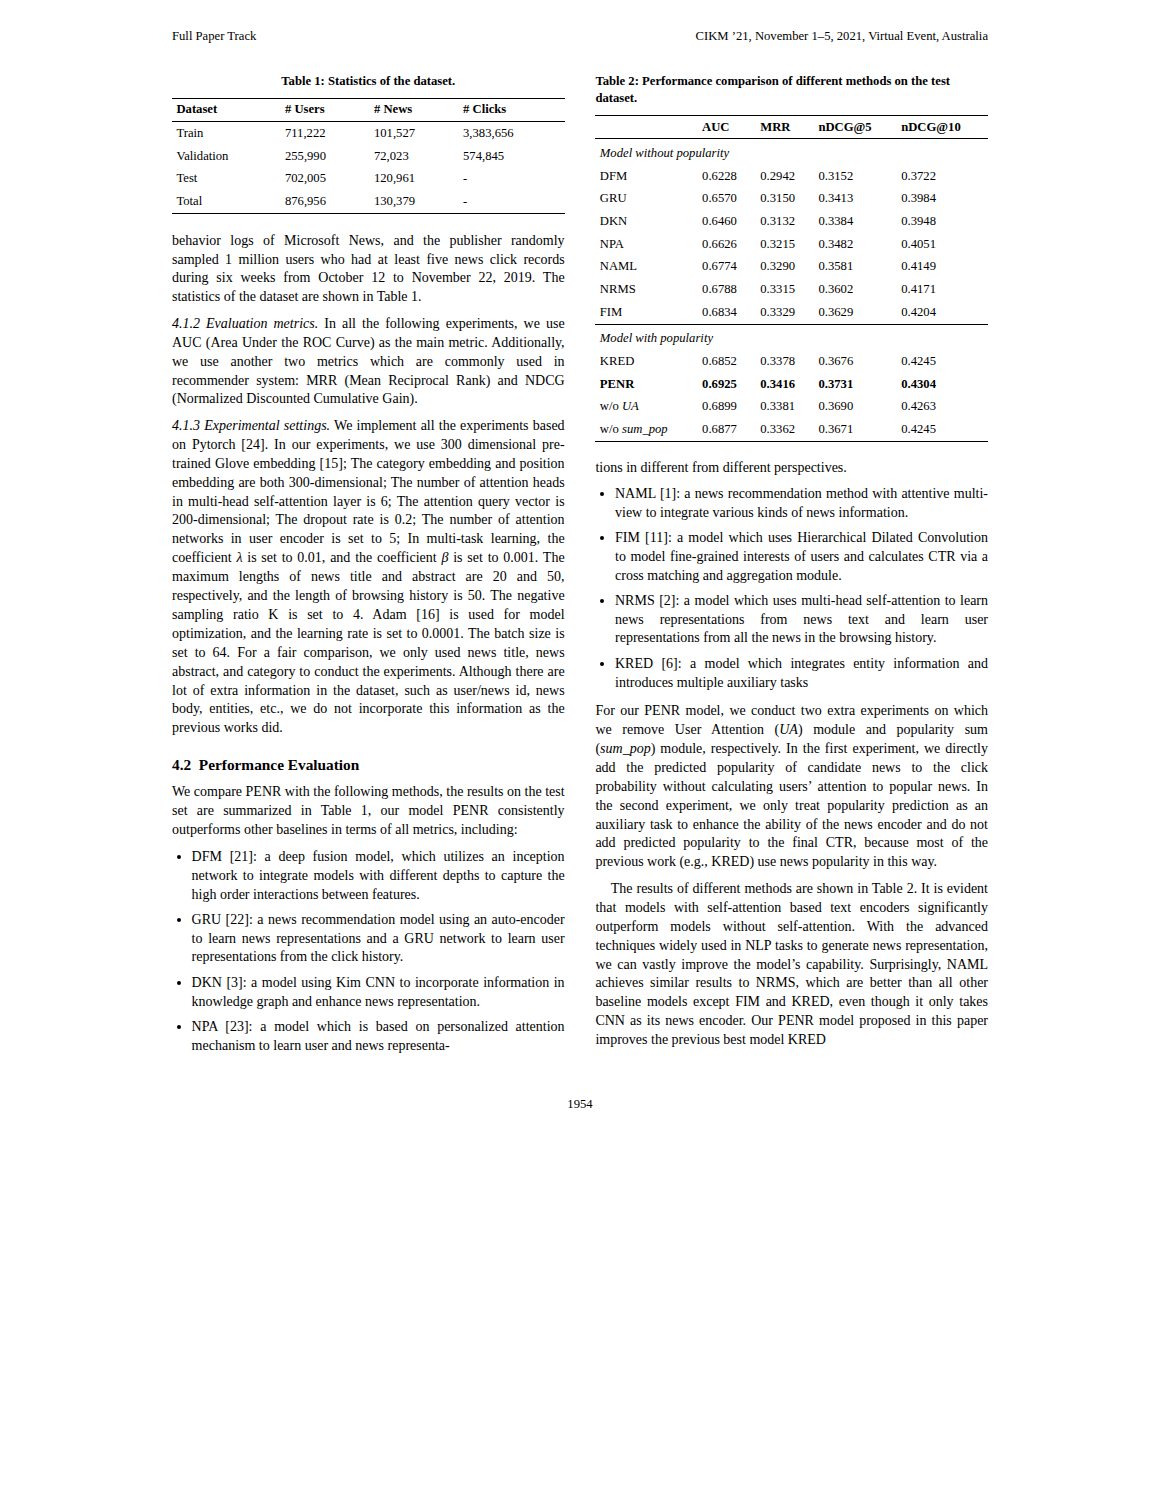Full Paper Track CIKM ’21, November 1–5, 2021, Virtual Event, Australia
Table 1: Statistics of the dataset.
| Dataset | # Users | # News | # Clicks |
| --- | --- | --- | --- |
| Train | 711,222 | 101,527 | 3,383,656 |
| Validation | 255,990 | 72,023 | 574,845 |
| Test | 702,005 | 120,961 | - |
| Total | 876,956 | 130,379 | - |
behavior logs of Microsoft News, and the publisher randomly sampled 1 million users who had at least five news click records during six weeks from October 12 to November 22, 2019. The statistics of the dataset are shown in Table 1.
4.1.2 Evaluation metrics. In all the following experiments, we use AUC (Area Under the ROC Curve) as the main metric. Additionally, we use another two metrics which are commonly used in recommender system: MRR (Mean Reciprocal Rank) and NDCG (Normalized Discounted Cumulative Gain).
4.1.3 Experimental settings. We implement all the experiments based on Pytorch [24]. In our experiments, we use 300 dimensional pre-trained Glove embedding [15]; The category embedding and position embedding are both 300-dimensional; The number of attention heads in multi-head self-attention layer is 6; The attention query vector is 200-dimensional; The dropout rate is 0.2; The number of attention networks in user encoder is set to 5; In multi-task learning, the coefficient λ is set to 0.01, and the coefficient β is set to 0.001. The maximum lengths of news title and abstract are 20 and 50, respectively, and the length of browsing history is 50. The negative sampling ratio K is set to 4. Adam [16] is used for model optimization, and the learning rate is set to 0.0001. The batch size is set to 64. For a fair comparison, we only used news title, news abstract, and category to conduct the experiments. Although there are lot of extra information in the dataset, such as user/news id, news body, entities, etc., we do not incorporate this information as the previous works did.
4.2 Performance Evaluation
We compare PENR with the following methods, the results on the test set are summarized in Table 1, our model PENR consistently outperforms other baselines in terms of all metrics, including:
DFM [21]: a deep fusion model, which utilizes an inception network to integrate models with different depths to capture the high order interactions between features.
GRU [22]: a news recommendation model using an auto-encoder to learn news representations and a GRU network to learn user representations from the click history.
DKN [3]: a model using Kim CNN to incorporate information in knowledge graph and enhance news representation.
NPA [23]: a model which is based on personalized attention mechanism to learn user and news representa-
Table 2: Performance comparison of different methods on the test dataset.
| | AUC | MRR | nDCG@5 | nDCG@10 |
| --- | --- | --- | --- | --- |
| Model without popularity |
| DFM | 0.6228 | 0.2942 | 0.3152 | 0.3722 |
| GRU | 0.6570 | 0.3150 | 0.3413 | 0.3984 |
| DKN | 0.6460 | 0.3132 | 0.3384 | 0.3948 |
| NPA | 0.6626 | 0.3215 | 0.3482 | 0.4051 |
| NAML | 0.6774 | 0.3290 | 0.3581 | 0.4149 |
| NRMS | 0.6788 | 0.3315 | 0.3602 | 0.4171 |
| FIM | 0.6834 | 0.3329 | 0.3629 | 0.4204 |
| Model with popularity |
| KRED | 0.6852 | 0.3378 | 0.3676 | 0.4245 |
| PENR | 0.6925 | 0.3416 | 0.3731 | 0.4304 |
| w/o UA | 0.6899 | 0.3381 | 0.3690 | 0.4263 |
| w/o sum_pop | 0.6877 | 0.3362 | 0.3671 | 0.4245 |
tions in different from different perspectives.
NAML [1]: a news recommendation method with attentive multi-view to integrate various kinds of news information.
FIM [11]: a model which uses Hierarchical Dilated Convolution to model fine-grained interests of users and calculates CTR via a cross matching and aggregation module.
NRMS [2]: a model which uses multi-head self-attention to learn news representations from news text and learn user representations from all the news in the browsing history.
KRED [6]: a model which integrates entity information and introduces multiple auxiliary tasks
For our PENR model, we conduct two extra experiments on which we remove User Attention (UA) module and popularity sum (sum_pop) module, respectively. In the first experiment, we directly add the predicted popularity of candidate news to the click probability without calculating users’ attention to popular news. In the second experiment, we only treat popularity prediction as an auxiliary task to enhance the ability of the news encoder and do not add predicted popularity to the final CTR, because most of the previous work (e.g., KRED) use news popularity in this way.
The results of different methods are shown in Table 2. It is evident that models with self-attention based text encoders significantly outperform models without self-attention. With the advanced techniques widely used in NLP tasks to generate news representation, we can vastly improve the model’s capability. Surprisingly, NAML achieves similar results to NRMS, which are better than all other baseline models except FIM and KRED, even though it only takes CNN as its news encoder. Our PENR model proposed in this paper improves the previous best model KRED
1954